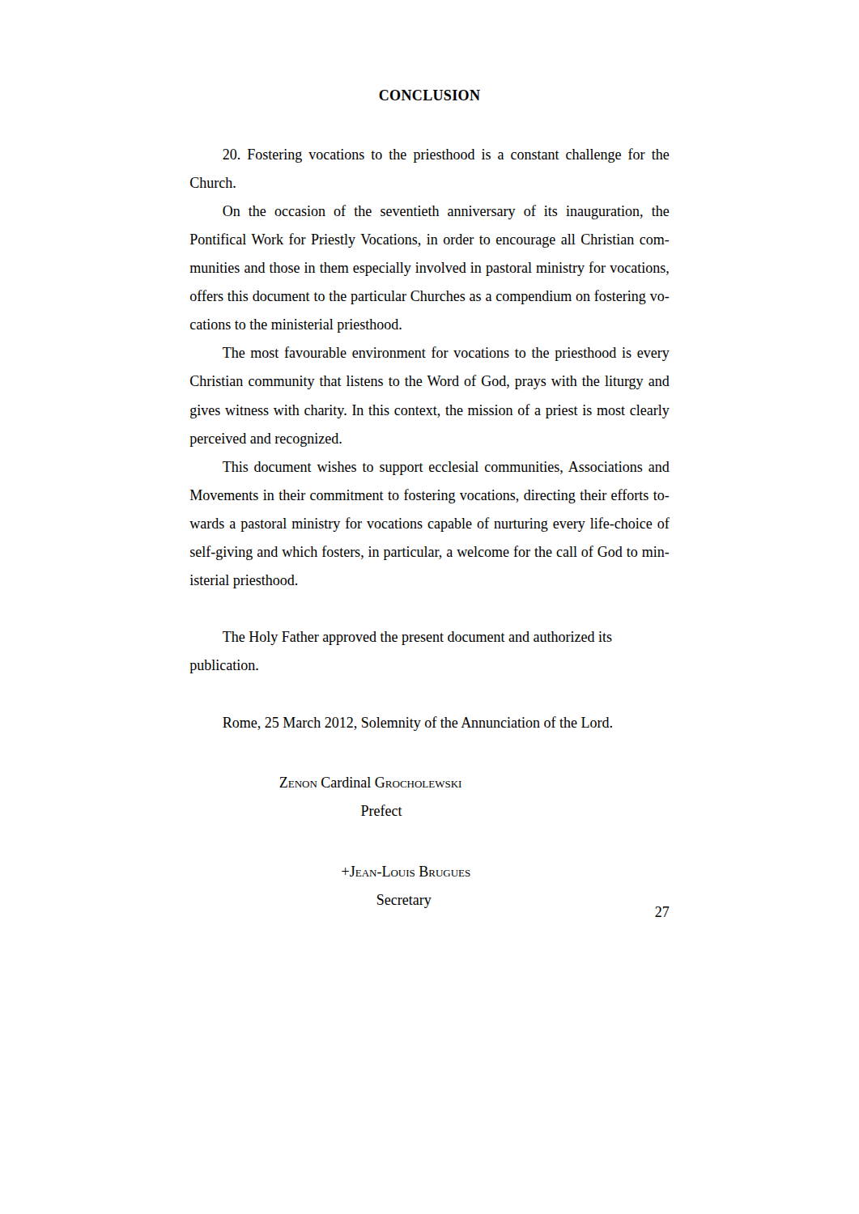CONCLUSION
20. Fostering vocations to the priesthood is a constant challenge for the Church.
On the occasion of the seventieth anniversary of its inauguration, the Pontifical Work for Priestly Vocations, in order to encourage all Christian communities and those in them especially involved in pastoral ministry for vocations, offers this document to the particular Churches as a compendium on fostering vocations to the ministerial priesthood.
The most favourable environment for vocations to the priesthood is every Christian community that listens to the Word of God, prays with the liturgy and gives witness with charity. In this context, the mission of a priest is most clearly perceived and recognized.
This document wishes to support ecclesial communities, Associations and Movements in their commitment to fostering vocations, directing their efforts towards a pastoral ministry for vocations capable of nurturing every life-choice of self-giving and which fosters, in particular, a welcome for the call of God to ministerial priesthood.
The Holy Father approved the present document and authorized its publication.
Rome, 25 March 2012, Solemnity of the Annunciation of the Lord.
Zenon Cardinal Grocholewski
Prefect
+Jean-Louis Brugues
Secretary
27